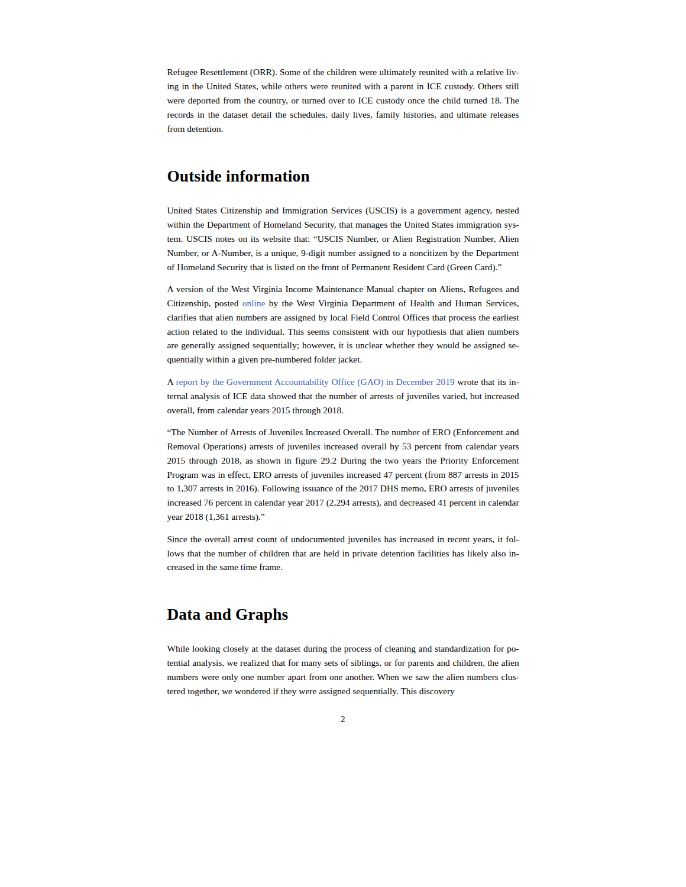Refugee Resettlement (ORR). Some of the children were ultimately reunited with a relative living in the United States, while others were reunited with a parent in ICE custody. Others still were deported from the country, or turned over to ICE custody once the child turned 18. The records in the dataset detail the schedules, daily lives, family histories, and ultimate releases from detention.
Outside information
United States Citizenship and Immigration Services (USCIS) is a government agency, nested within the Department of Homeland Security, that manages the United States immigration system. USCIS notes on its website that: “USCIS Number, or Alien Registration Number, Alien Number, or A-Number, is a unique, 9-digit number assigned to a noncitizen by the Department of Homeland Security that is listed on the front of Permanent Resident Card (Green Card).”
A version of the West Virginia Income Maintenance Manual chapter on Aliens, Refugees and Citizenship, posted online by the West Virginia Department of Health and Human Services, clarifies that alien numbers are assigned by local Field Control Offices that process the earliest action related to the individual. This seems consistent with our hypothesis that alien numbers are generally assigned sequentially; however, it is unclear whether they would be assigned sequentially within a given pre-numbered folder jacket.
A report by the Government Accountability Office (GAO) in December 2019 wrote that its internal analysis of ICE data showed that the number of arrests of juveniles varied, but increased overall, from calendar years 2015 through 2018.
“The Number of Arrests of Juveniles Increased Overall. The number of ERO (Enforcement and Removal Operations) arrests of juveniles increased overall by 53 percent from calendar years 2015 through 2018, as shown in figure 29.2 During the two years the Priority Enforcement Program was in effect, ERO arrests of juveniles increased 47 percent (from 887 arrests in 2015 to 1,307 arrests in 2016). Following issuance of the 2017 DHS memo, ERO arrests of juveniles increased 76 percent in calendar year 2017 (2,294 arrests), and decreased 41 percent in calendar year 2018 (1,361 arrests).”
Since the overall arrest count of undocumented juveniles has increased in recent years, it follows that the number of children that are held in private detention facilities has likely also increased in the same time frame.
Data and Graphs
While looking closely at the dataset during the process of cleaning and standardization for potential analysis, we realized that for many sets of siblings, or for parents and children, the alien numbers were only one number apart from one another. When we saw the alien numbers clustered together, we wondered if they were assigned sequentially. This discovery
2